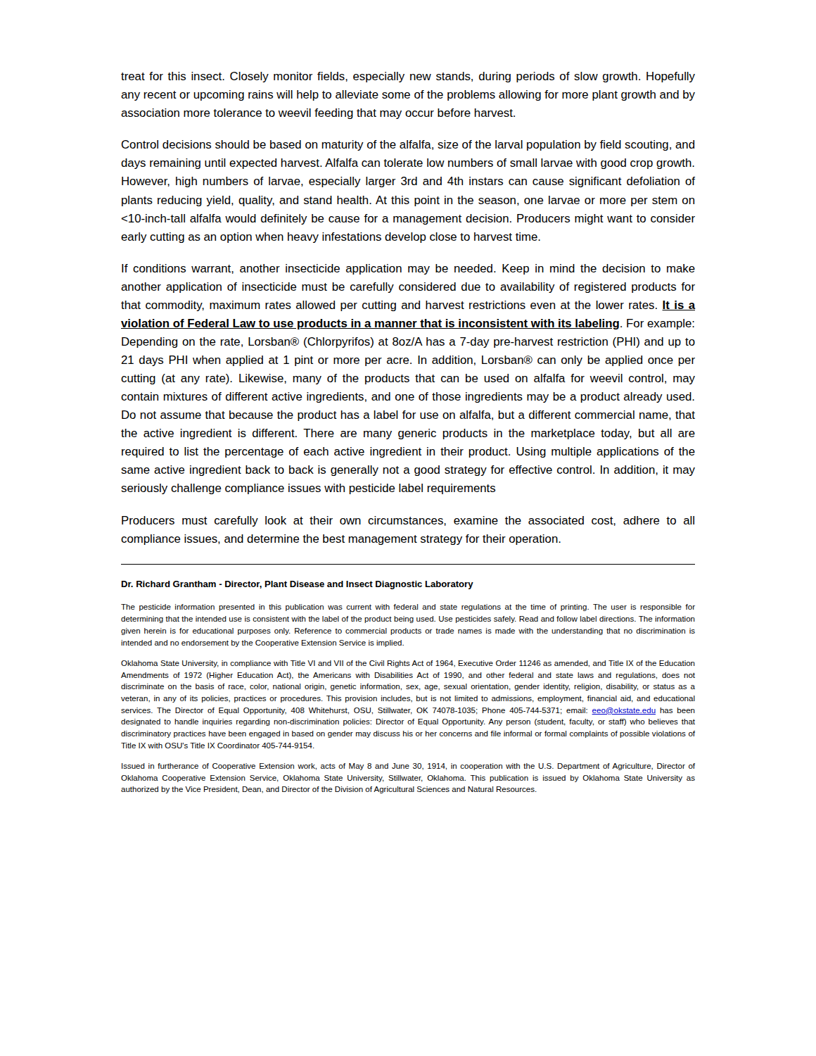treat for this insect. Closely monitor fields, especially new stands, during periods of slow growth. Hopefully any recent or upcoming rains will help to alleviate some of the problems allowing for more plant growth and by association more tolerance to weevil feeding that may occur before harvest.
Control decisions should be based on maturity of the alfalfa, size of the larval population by field scouting, and days remaining until expected harvest. Alfalfa can tolerate low numbers of small larvae with good crop growth. However, high numbers of larvae, especially larger 3rd and 4th instars can cause significant defoliation of plants reducing yield, quality, and stand health. At this point in the season, one larvae or more per stem on <10-inch-tall alfalfa would definitely be cause for a management decision. Producers might want to consider early cutting as an option when heavy infestations develop close to harvest time.
If conditions warrant, another insecticide application may be needed. Keep in mind the decision to make another application of insecticide must be carefully considered due to availability of registered products for that commodity, maximum rates allowed per cutting and harvest restrictions even at the lower rates. It is a violation of Federal Law to use products in a manner that is inconsistent with its labeling. For example: Depending on the rate, Lorsban® (Chlorpyrifos) at 8oz/A has a 7-day pre-harvest restriction (PHI) and up to 21 days PHI when applied at 1 pint or more per acre. In addition, Lorsban® can only be applied once per cutting (at any rate). Likewise, many of the products that can be used on alfalfa for weevil control, may contain mixtures of different active ingredients, and one of those ingredients may be a product already used. Do not assume that because the product has a label for use on alfalfa, but a different commercial name, that the active ingredient is different. There are many generic products in the marketplace today, but all are required to list the percentage of each active ingredient in their product. Using multiple applications of the same active ingredient back to back is generally not a good strategy for effective control. In addition, it may seriously challenge compliance issues with pesticide label requirements
Producers must carefully look at their own circumstances, examine the associated cost, adhere to all compliance issues, and determine the best management strategy for their operation.
Dr. Richard Grantham - Director, Plant Disease and Insect Diagnostic Laboratory
The pesticide information presented in this publication was current with federal and state regulations at the time of printing. The user is responsible for determining that the intended use is consistent with the label of the product being used. Use pesticides safely. Read and follow label directions. The information given herein is for educational purposes only. Reference to commercial products or trade names is made with the understanding that no discrimination is intended and no endorsement by the Cooperative Extension Service is implied.
Oklahoma State University, in compliance with Title VI and VII of the Civil Rights Act of 1964, Executive Order 11246 as amended, and Title IX of the Education Amendments of 1972 (Higher Education Act), the Americans with Disabilities Act of 1990, and other federal and state laws and regulations, does not discriminate on the basis of race, color, national origin, genetic information, sex, age, sexual orientation, gender identity, religion, disability, or status as a veteran, in any of its policies, practices or procedures. This provision includes, but is not limited to admissions, employment, financial aid, and educational services. The Director of Equal Opportunity, 408 Whitehurst, OSU, Stillwater, OK 74078-1035; Phone 405-744-5371; email: eeo@okstate.edu has been designated to handle inquiries regarding non-discrimination policies: Director of Equal Opportunity. Any person (student, faculty, or staff) who believes that discriminatory practices have been engaged in based on gender may discuss his or her concerns and file informal or formal complaints of possible violations of Title IX with OSU's Title IX Coordinator 405-744-9154.
Issued in furtherance of Cooperative Extension work, acts of May 8 and June 30, 1914, in cooperation with the U.S. Department of Agriculture, Director of Oklahoma Cooperative Extension Service, Oklahoma State University, Stillwater, Oklahoma. This publication is issued by Oklahoma State University as authorized by the Vice President, Dean, and Director of the Division of Agricultural Sciences and Natural Resources.